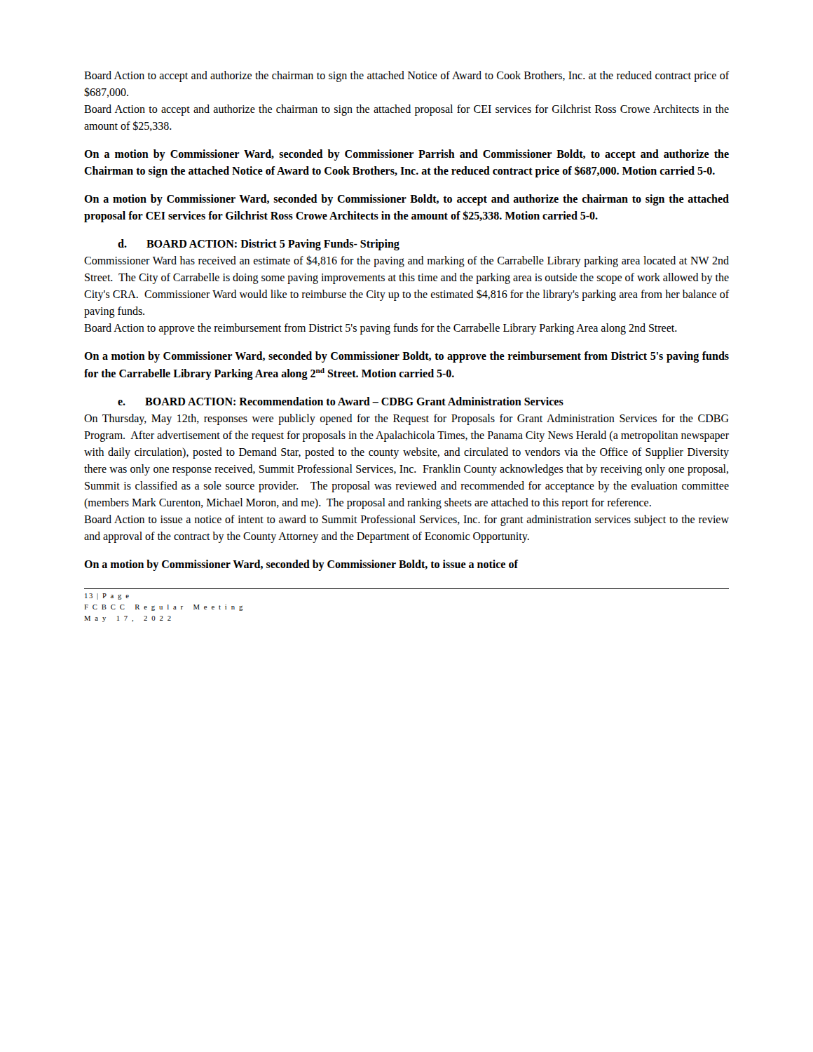Board Action to accept and authorize the chairman to sign the attached Notice of Award to Cook Brothers, Inc. at the reduced contract price of $687,000.
Board Action to accept and authorize the chairman to sign the attached proposal for CEI services for Gilchrist Ross Crowe Architects in the amount of $25,338.
On a motion by Commissioner Ward, seconded by Commissioner Parrish and Commissioner Boldt, to accept and authorize the Chairman to sign the attached Notice of Award to Cook Brothers, Inc. at the reduced contract price of $687,000. Motion carried 5-0.
On a motion by Commissioner Ward, seconded by Commissioner Boldt, to accept and authorize the chairman to sign the attached proposal for CEI services for Gilchrist Ross Crowe Architects in the amount of $25,338. Motion carried 5-0.
d. BOARD ACTION: District 5 Paving Funds- Striping
Commissioner Ward has received an estimate of $4,816 for the paving and marking of the Carrabelle Library parking area located at NW 2nd Street. The City of Carrabelle is doing some paving improvements at this time and the parking area is outside the scope of work allowed by the City's CRA. Commissioner Ward would like to reimburse the City up to the estimated $4,816 for the library's parking area from her balance of paving funds.
Board Action to approve the reimbursement from District 5's paving funds for the Carrabelle Library Parking Area along 2nd Street.
On a motion by Commissioner Ward, seconded by Commissioner Boldt, to approve the reimbursement from District 5's paving funds for the Carrabelle Library Parking Area along 2nd Street. Motion carried 5-0.
e. BOARD ACTION: Recommendation to Award – CDBG Grant Administration Services
On Thursday, May 12th, responses were publicly opened for the Request for Proposals for Grant Administration Services for the CDBG Program. After advertisement of the request for proposals in the Apalachicola Times, the Panama City News Herald (a metropolitan newspaper with daily circulation), posted to Demand Star, posted to the county website, and circulated to vendors via the Office of Supplier Diversity there was only one response received, Summit Professional Services, Inc. Franklin County acknowledges that by receiving only one proposal, Summit is classified as a sole source provider. The proposal was reviewed and recommended for acceptance by the evaluation committee (members Mark Curenton, Michael Moron, and me). The proposal and ranking sheets are attached to this report for reference.
Board Action to issue a notice of intent to award to Summit Professional Services, Inc. for grant administration services subject to the review and approval of the contract by the County Attorney and the Department of Economic Opportunity.
On a motion by Commissioner Ward, seconded by Commissioner Boldt, to issue a notice of
13 | P a g e
F C B C C R e g u l a r M e e t i n g
M a y 1 7 , 2 0 2 2